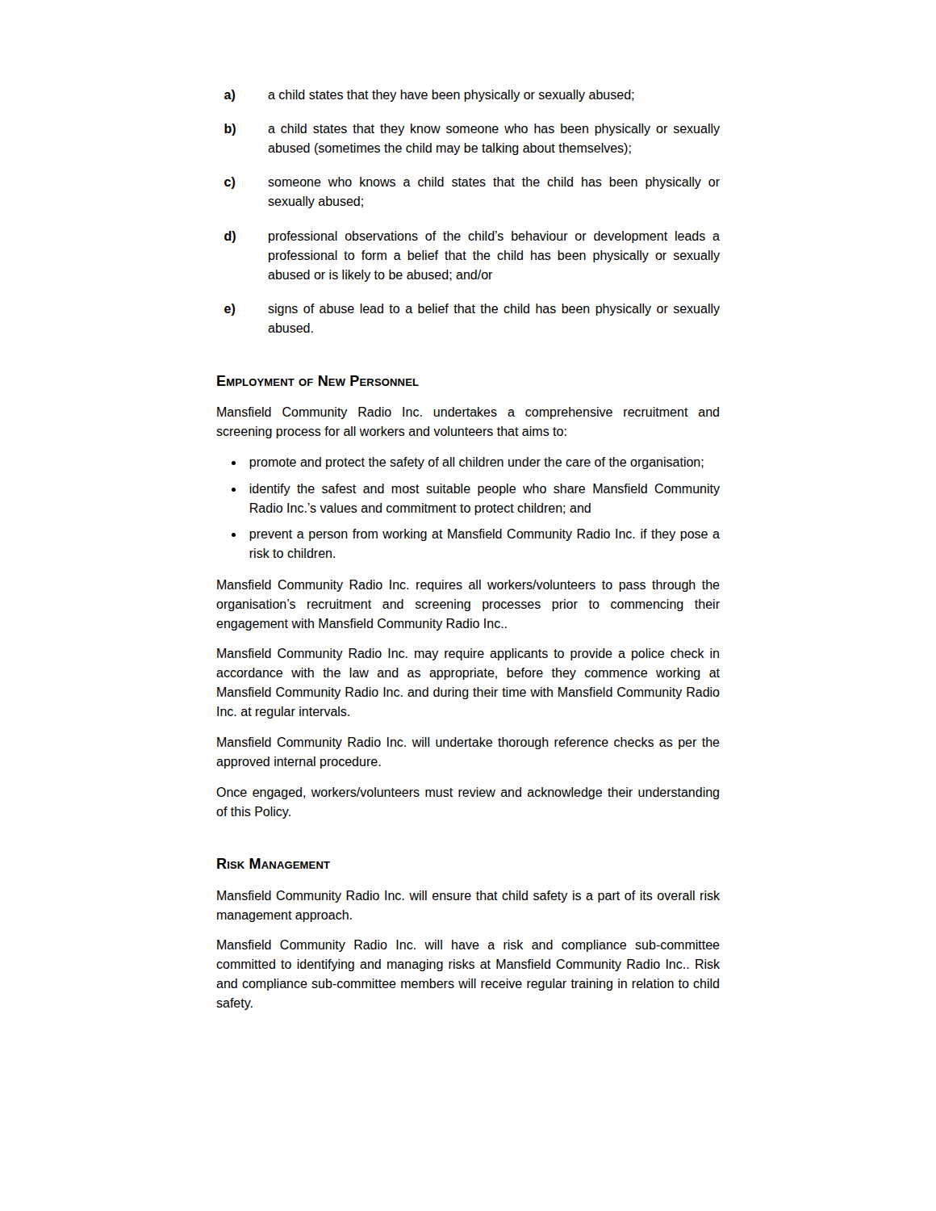a) a child states that they have been physically or sexually abused;
b) a child states that they know someone who has been physically or sexually abused (sometimes the child may be talking about themselves);
c) someone who knows a child states that the child has been physically or sexually abused;
d) professional observations of the child’s behaviour or development leads a professional to form a belief that the child has been physically or sexually abused or is likely to be abused; and/or
e) signs of abuse lead to a belief that the child has been physically or sexually abused.
Employment of New Personnel
Mansfield Community Radio Inc. undertakes a comprehensive recruitment and screening process for all workers and volunteers that aims to:
promote and protect the safety of all children under the care of the organisation;
identify the safest and most suitable people who share Mansfield Community Radio Inc.’s values and commitment to protect children; and
prevent a person from working at Mansfield Community Radio Inc. if they pose a risk to children.
Mansfield Community Radio Inc. requires all workers/volunteers to pass through the organisation’s recruitment and screening processes prior to commencing their engagement with Mansfield Community Radio Inc..
Mansfield Community Radio Inc. may require applicants to provide a police check in accordance with the law and as appropriate, before they commence working at Mansfield Community Radio Inc. and during their time with Mansfield Community Radio Inc. at regular intervals.
Mansfield Community Radio Inc. will undertake thorough reference checks as per the approved internal procedure.
Once engaged, workers/volunteers must review and acknowledge their understanding of this Policy.
Risk Management
Mansfield Community Radio Inc. will ensure that child safety is a part of its overall risk management approach.
Mansfield Community Radio Inc. will have a risk and compliance sub-committee committed to identifying and managing risks at Mansfield Community Radio Inc.. Risk and compliance sub-committee members will receive regular training in relation to child safety.